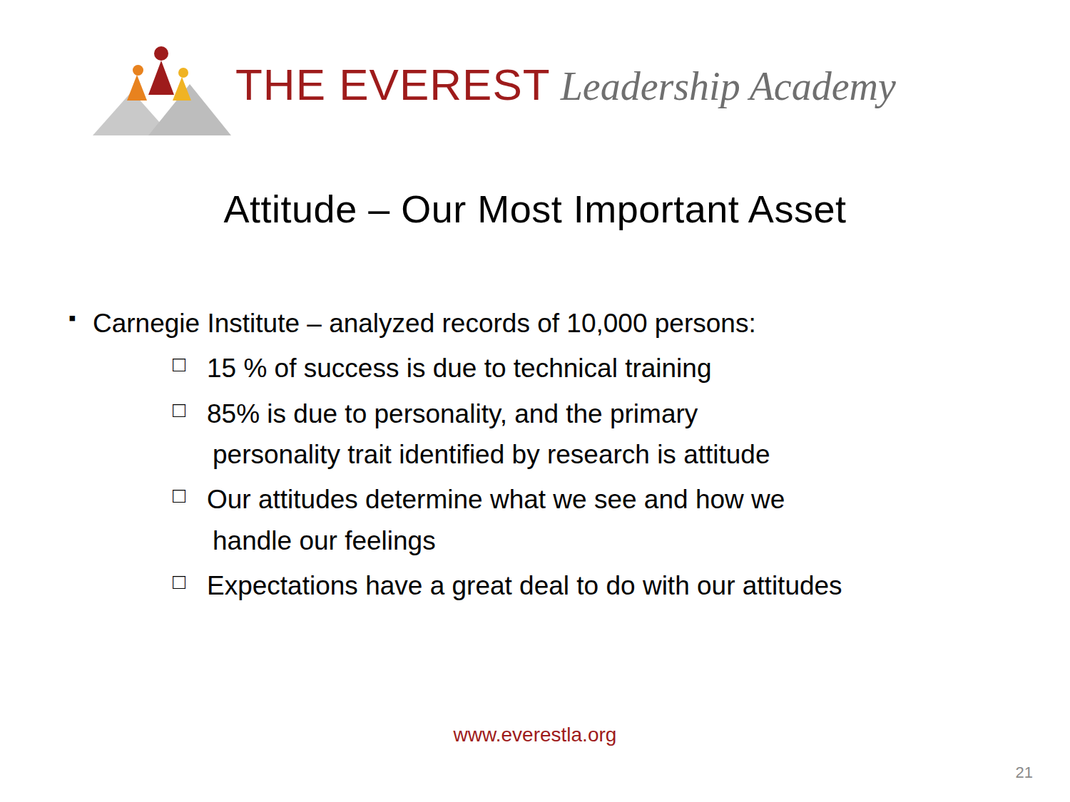THE EVEREST Leadership Academy
Attitude – Our Most Important Asset
Carnegie Institute – analyzed records of 10,000 persons:
15 % of success is due to technical training
85% is due to personality, and the primarypersonality trait identified by research is attitude
Our attitudes determine what we see and how wehandle our feelings
Expectations have a great deal to do with our attitudes
www.everestla.org
21